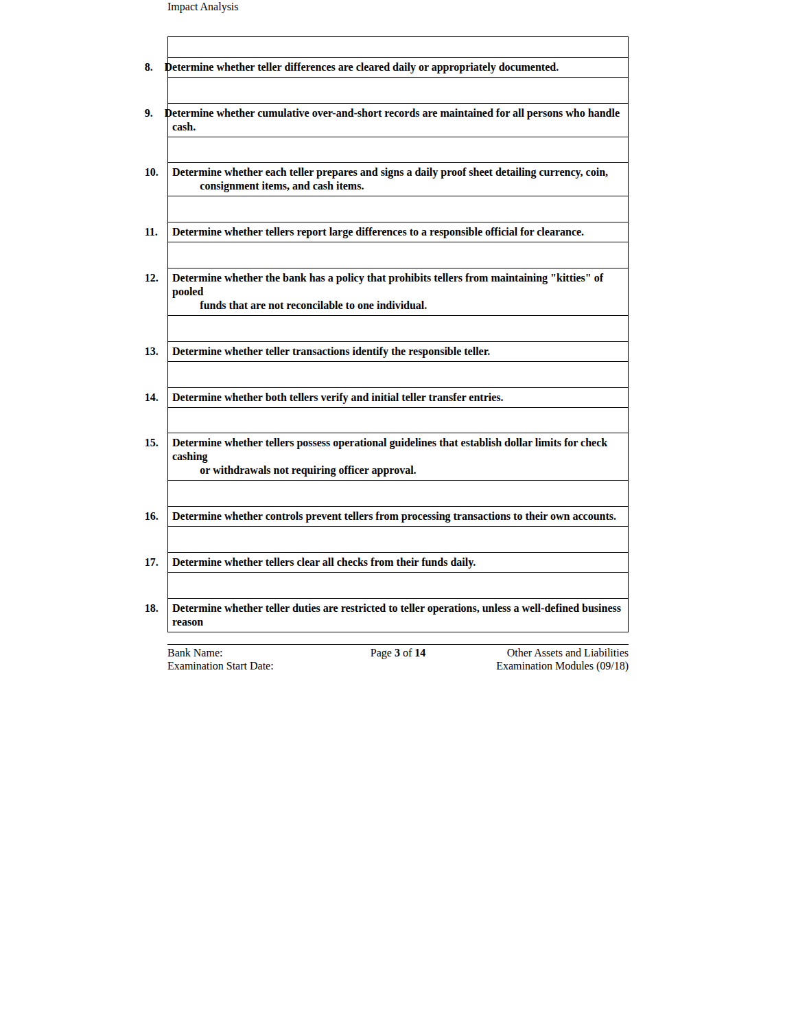Impact Analysis
| 8. Determine whether teller differences are cleared daily or appropriately documented. |
| 9. Determine whether cumulative over-and-short records are maintained for all persons who handle cash. |
| 10. Determine whether each teller prepares and signs a daily proof sheet detailing currency, coin, consignment items, and cash items. |
| 11. Determine whether tellers report large differences to a responsible official for clearance. |
| 12. Determine whether the bank has a policy that prohibits tellers from maintaining "kitties" of pooled funds that are not reconcilable to one individual. |
| 13. Determine whether teller transactions identify the responsible teller. |
| 14. Determine whether both tellers verify and initial teller transfer entries. |
| 15. Determine whether tellers possess operational guidelines that establish dollar limits for check cashing or withdrawals not requiring officer approval. |
| 16. Determine whether controls prevent tellers from processing transactions to their own accounts. |
| 17. Determine whether tellers clear all checks from their funds daily. |
| 18. Determine whether teller duties are restricted to teller operations, unless a well-defined business reason |
| Bank Name: | Page 3 of 14 | Other Assets and Liabilities |
| Examination Start Date: | | Examination Modules (09/18) |